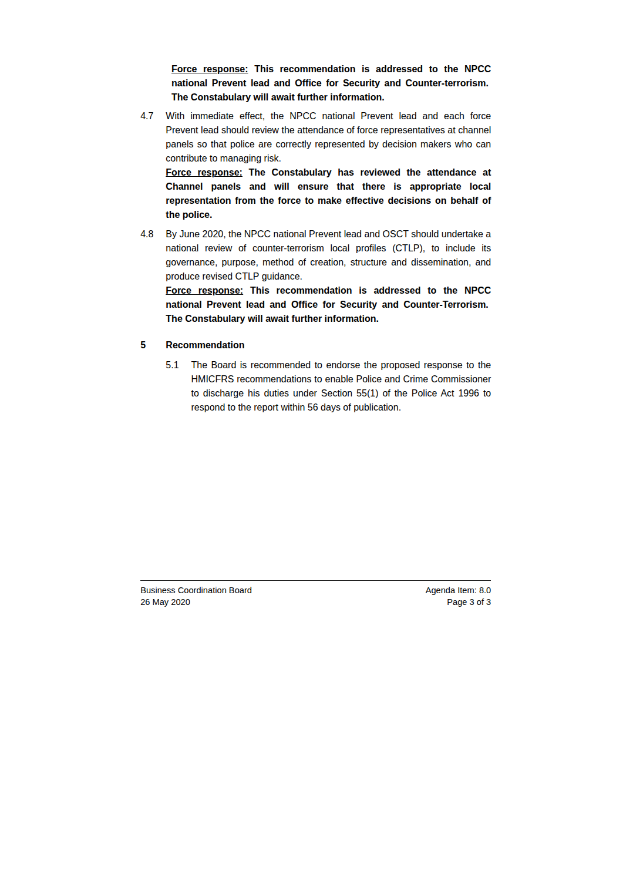Force response: This recommendation is addressed to the NPCC national Prevent lead and Office for Security and Counter-terrorism. The Constabulary will await further information.
4.7
With immediate effect, the NPCC national Prevent lead and each force Prevent lead should review the attendance of force representatives at channel panels so that police are correctly represented by decision makers who can contribute to managing risk.
Force response: The Constabulary has reviewed the attendance at Channel panels and will ensure that there is appropriate local representation from the force to make effective decisions on behalf of the police.
4.8
By June 2020, the NPCC national Prevent lead and OSCT should undertake a national review of counter-terrorism local profiles (CTLP), to include its governance, purpose, method of creation, structure and dissemination, and produce revised CTLP guidance.
Force response: This recommendation is addressed to the NPCC national Prevent lead and Office for Security and Counter-Terrorism. The Constabulary will await further information.
5 Recommendation
5.1
The Board is recommended to endorse the proposed response to the HMICFRS recommendations to enable Police and Crime Commissioner to discharge his duties under Section 55(1) of the Police Act 1996 to respond to the report within 56 days of publication.
Business Coordination Board
26 May 2020
Agenda Item: 8.0
Page 3 of 3